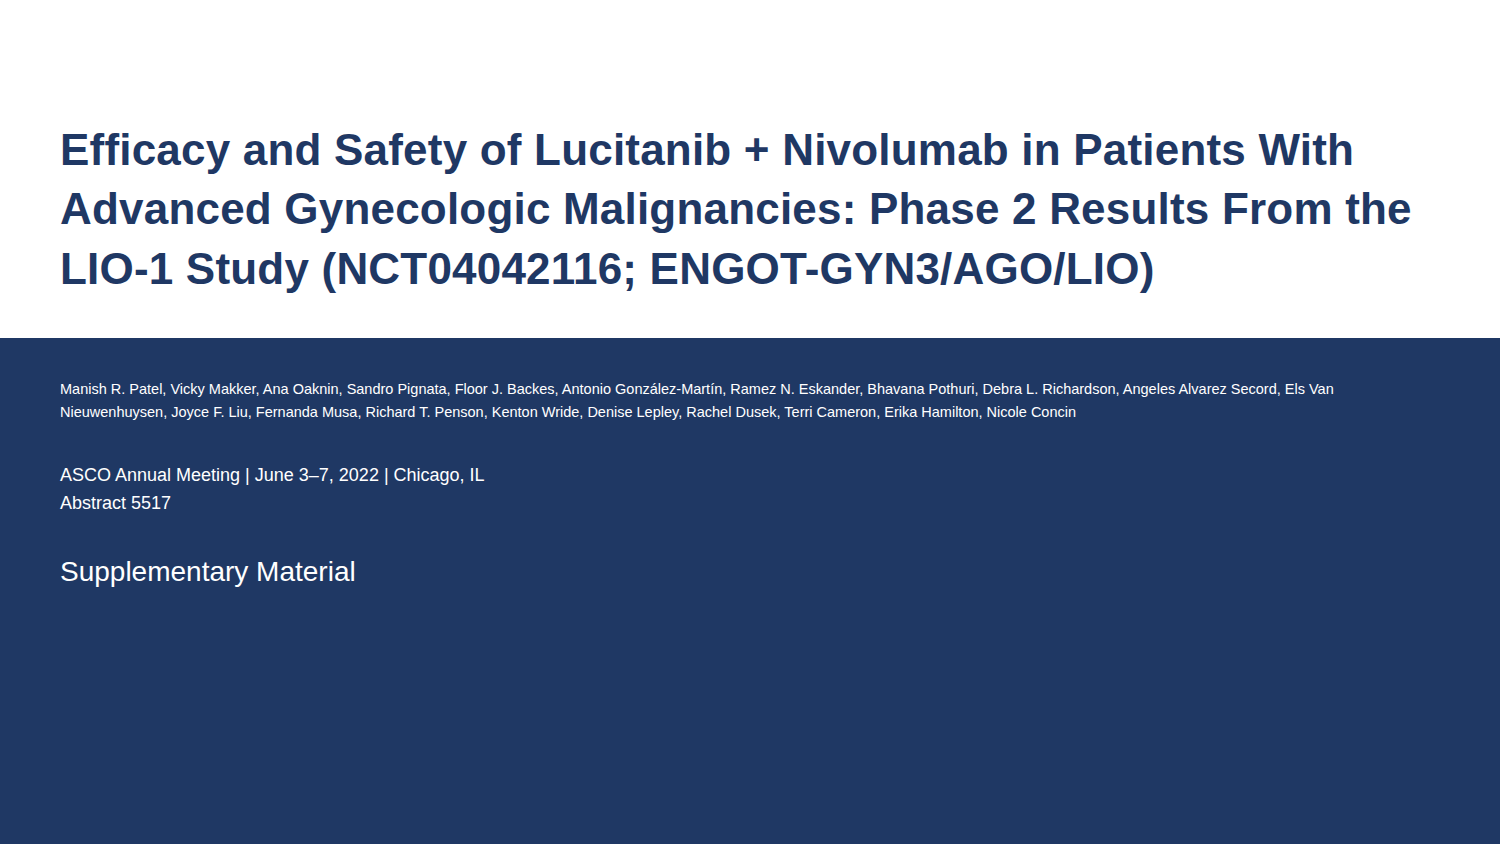Efficacy and Safety of Lucitanib + Nivolumab in Patients With Advanced Gynecologic Malignancies: Phase 2 Results From the LIO-1 Study (NCT04042116; ENGOT-GYN3/AGO/LIO)
Manish R. Patel, Vicky Makker, Ana Oaknin, Sandro Pignata, Floor J. Backes, Antonio González-Martín, Ramez N. Eskander, Bhavana Pothuri, Debra L. Richardson, Angeles Alvarez Secord, Els Van Nieuwenhuysen, Joyce F. Liu, Fernanda Musa, Richard T. Penson, Kenton Wride, Denise Lepley, Rachel Dusek, Terri Cameron, Erika Hamilton, Nicole Concin
ASCO Annual Meeting | June 3–7, 2022 | Chicago, IL
Abstract 5517
Supplementary Material